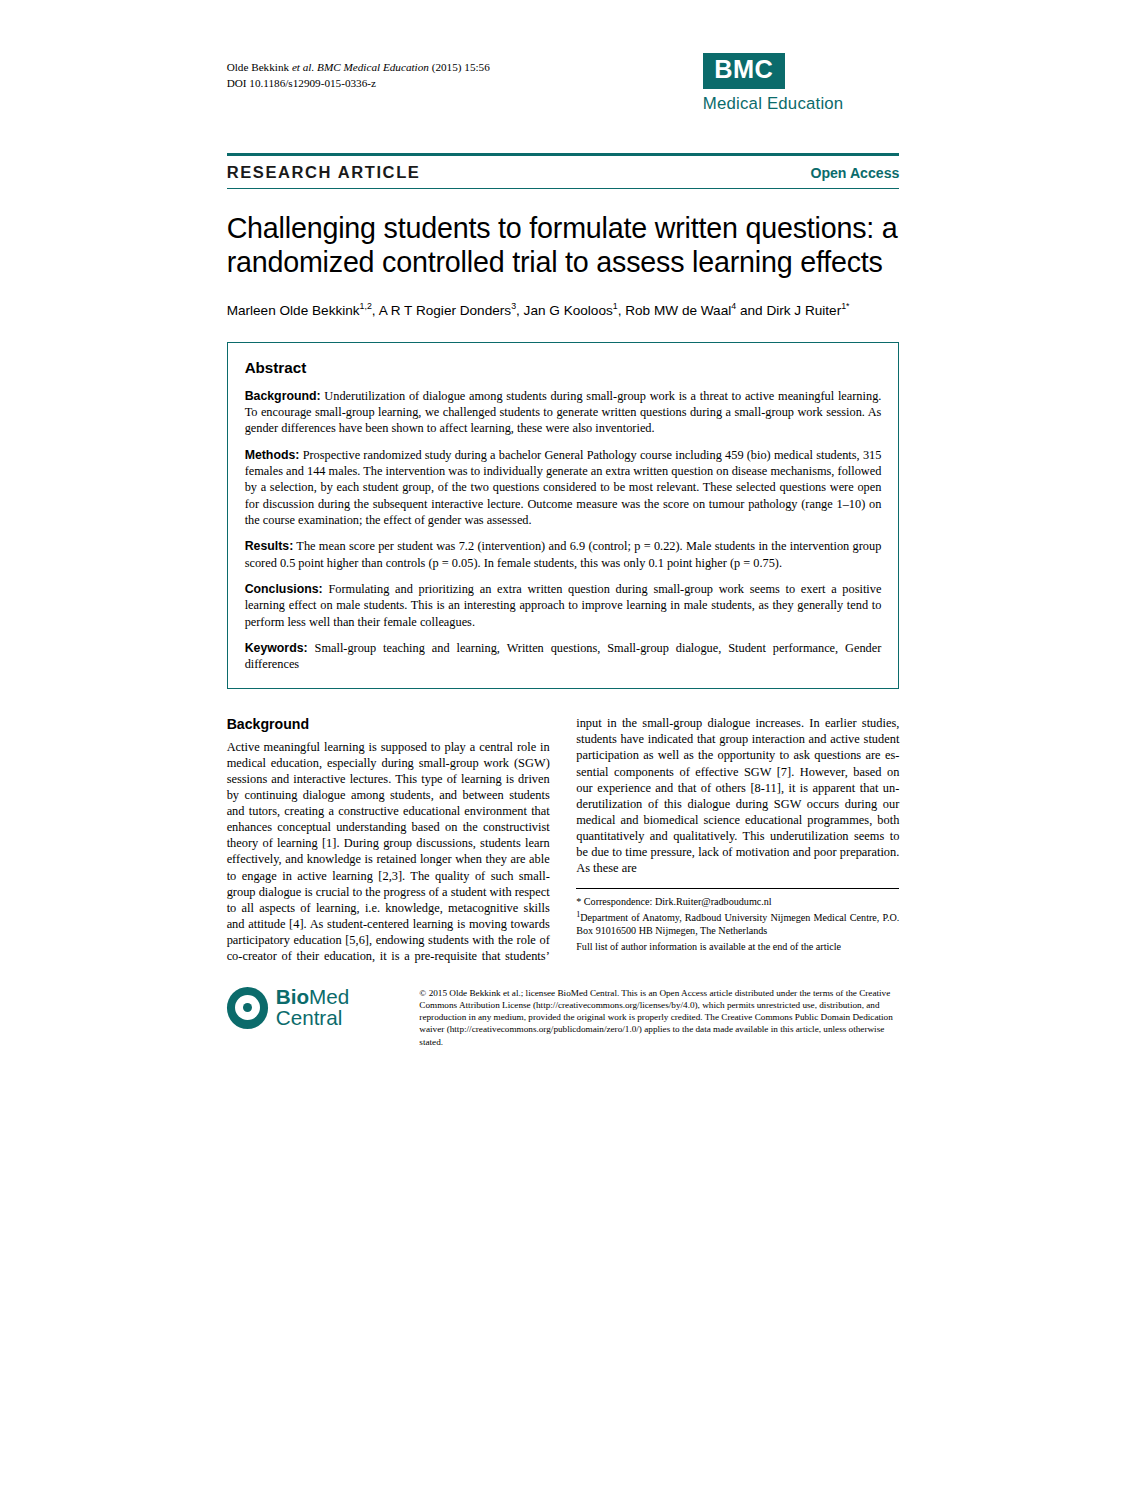Olde Bekkink et al. BMC Medical Education (2015) 15:56 DOI 10.1186/s12909-015-0336-z
BMC
Medical Education
RESEARCH ARTICLE
Open Access
Challenging students to formulate written questions: a randomized controlled trial to assess learning effects
Marleen Olde Bekkink1,2, A R T Rogier Donders3, Jan G Kooloos1, Rob MW de Waal4 and Dirk J Ruiter1*
Abstract
Background: Underutilization of dialogue among students during small-group work is a threat to active meaningful learning. To encourage small-group learning, we challenged students to generate written questions during a small-group work session. As gender differences have been shown to affect learning, these were also inventoried.
Methods: Prospective randomized study during a bachelor General Pathology course including 459 (bio) medical students, 315 females and 144 males. The intervention was to individually generate an extra written question on disease mechanisms, followed by a selection, by each student group, of the two questions considered to be most relevant. These selected questions were open for discussion during the subsequent interactive lecture. Outcome measure was the score on tumour pathology (range 1–10) on the course examination; the effect of gender was assessed.
Results: The mean score per student was 7.2 (intervention) and 6.9 (control; p = 0.22). Male students in the intervention group scored 0.5 point higher than controls (p = 0.05). In female students, this was only 0.1 point higher (p = 0.75).
Conclusions: Formulating and prioritizing an extra written question during small-group work seems to exert a positive learning effect on male students. This is an interesting approach to improve learning in male students, as they generally tend to perform less well than their female colleagues.
Keywords: Small-group teaching and learning, Written questions, Small-group dialogue, Student performance, Gender differences
Background
Active meaningful learning is supposed to play a central role in medical education, especially during small-group work (SGW) sessions and interactive lectures. This type of learning is driven by continuing dialogue among students, and between students and tutors, creating a constructive educational environment that enhances conceptual understanding based on the constructivist theory of learning [1]. During group discussions, students learn effectively, and knowledge is retained longer when they are able to engage in active learning [2,3]. The quality of such small-group dialogue is crucial to the progress of a student with respect to all aspects of learning, i.e. knowledge, metacognitive skills and attitude [4]. As student-centered learning is moving towards participatory education [5,6], endowing students with the role of co-creator of their education, it is a pre-requisite that students’ input in the small-group dialogue increases. In earlier studies, students have indicated that group interaction and active student participation as well as the opportunity to ask questions are essential components of effective SGW [7]. However, based on our experience and that of others [8-11], it is apparent that underutilization of this dialogue during SGW occurs during our medical and biomedical science educational programmes, both quantitatively and qualitatively. This underutilization seems to be due to time pressure, lack of motivation and poor preparation. As these are
* Correspondence: Dirk.Ruiter@radboudumc.nl
1Department of Anatomy, Radboud University Nijmegen Medical Centre, P.O. Box 91016500 HB Nijmegen, The Netherlands
Full list of author information is available at the end of the article
Bio Med Central
© 2015 Olde Bekkink et al.; licensee BioMed Central. This is an Open Access article distributed under the terms of the Creative Commons Attribution License (http://creativecommons.org/licenses/by/4.0), which permits unrestricted use, distribution, and reproduction in any medium, provided the original work is properly credited. The Creative Commons Public Domain Dedication waiver (http://creativecommons.org/publicdomain/zero/1.0/) applies to the data made available in this article, unless otherwise stated.